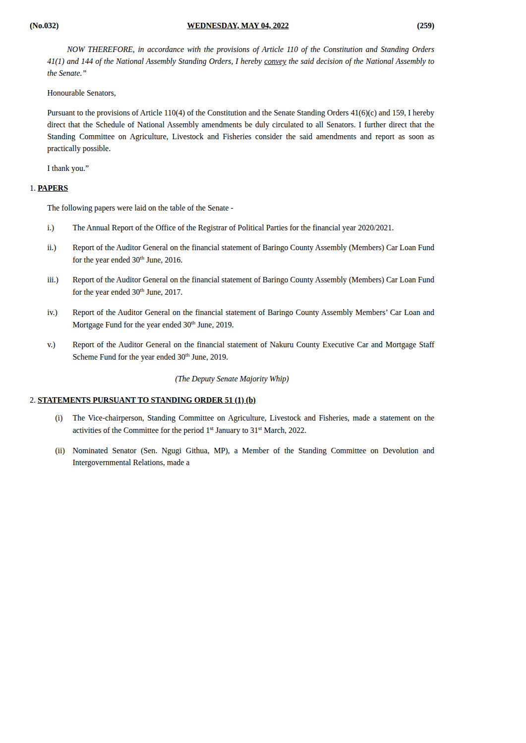(No.032) WEDNESDAY, MAY 04, 2022 (259)
NOW THEREFORE, in accordance with the provisions of Article 110 of the Constitution and Standing Orders 41(1) and 144 of the National Assembly Standing Orders, I hereby convey the said decision of the National Assembly to the Senate.”
Honourable Senators,
Pursuant to the provisions of Article 110(4) of the Constitution and the Senate Standing Orders 41(6)(c) and 159, I hereby direct that the Schedule of National Assembly amendments be duly circulated to all Senators. I further direct that the Standing Committee on Agriculture, Livestock and Fisheries consider the said amendments and report as soon as practically possible.
I thank you.”
PAPERS
The following papers were laid on the table of the Senate -
i.) The Annual Report of the Office of the Registrar of Political Parties for the financial year 2020/2021.
ii.) Report of the Auditor General on the financial statement of Baringo County Assembly (Members) Car Loan Fund for the year ended 30th June, 2016.
iii.) Report of the Auditor General on the financial statement of Baringo County Assembly (Members) Car Loan Fund for the year ended 30th June, 2017.
iv.) Report of the Auditor General on the financial statement of Baringo County Assembly Members’ Car Loan and Mortgage Fund for the year ended 30th June, 2019.
v.) Report of the Auditor General on the financial statement of Nakuru County Executive Car and Mortgage Staff Scheme Fund for the year ended 30th June, 2019.
(The Deputy Senate Majority Whip)
STATEMENTS PURSUANT TO STANDING ORDER 51 (1) (b)
(i) The Vice-chairperson, Standing Committee on Agriculture, Livestock and Fisheries, made a statement on the activities of the Committee for the period 1st January to 31st March, 2022.
(ii) Nominated Senator (Sen. Ngugi Githua, MP), a Member of the Standing Committee on Devolution and Intergovernmental Relations, made a